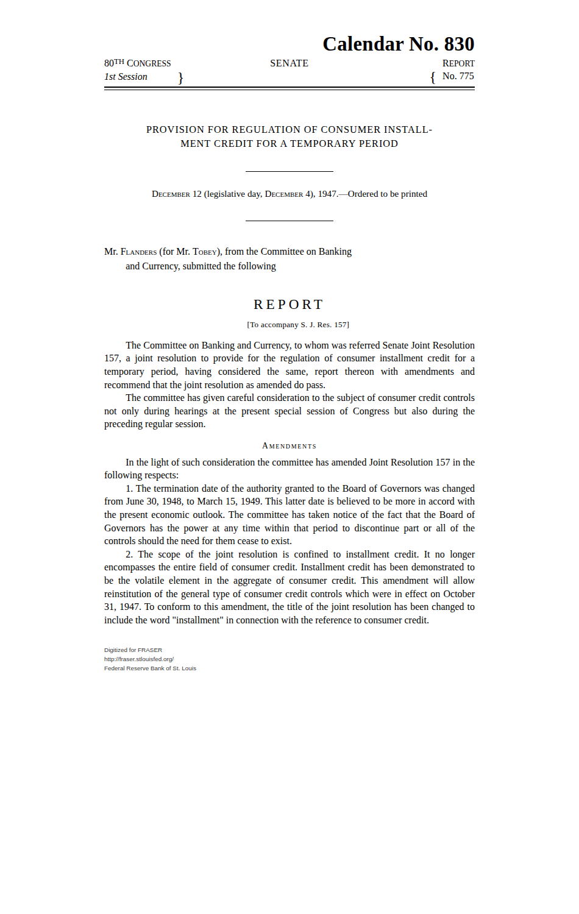Calendar No. 830
| 80 TH C ONGRESS 1st Session } | SENATE | { R EPORT No. 775 |
Provision for Regulation of Consumer Install-
ment Credit for a Temporary Period
December 12 (legislative day, December 4), 1947.—Ordered to be printed
Mr. Flanders (for Mr. Tobey), from the Committee on Banking and Currency, submitted the following
REPORT
[To accompany S. J. Res. 157]
The Committee on Banking and Currency, to whom was referred Senate Joint Resolution 157, a joint resolution to provide for the regulation of consumer installment credit for a temporary period, having considered the same, report thereon with amendments and recommend that the joint resolution as amended do pass.
The committee has given careful consideration to the subject of consumer credit controls not only during hearings at the present special session of Congress but also during the preceding regular session.
Amendments
In the light of such consideration the committee has amended Joint Resolution 157 in the following respects:
1. The termination date of the authority granted to the Board of Governors was changed from June 30, 1948, to March 15, 1949. This latter date is believed to be more in accord with the present economic outlook. The committee has taken notice of the fact that the Board of Governors has the power at any time within that period to discontinue part or all of the controls should the need for them cease to exist.
2. The scope of the joint resolution is confined to installment credit. It no longer encompasses the entire field of consumer credit. Installment credit has been demonstrated to be the volatile element in the aggregate of consumer credit. This amendment will allow reinstitution of the general type of consumer credit controls which were in effect on October 31, 1947. To conform to this amendment, the title of the joint resolution has been changed to include the word "installment" in connection with the reference to consumer credit.
Digitized for FRASER
http://fraser.stlouisfed.org/
Federal Reserve Bank of St. Louis